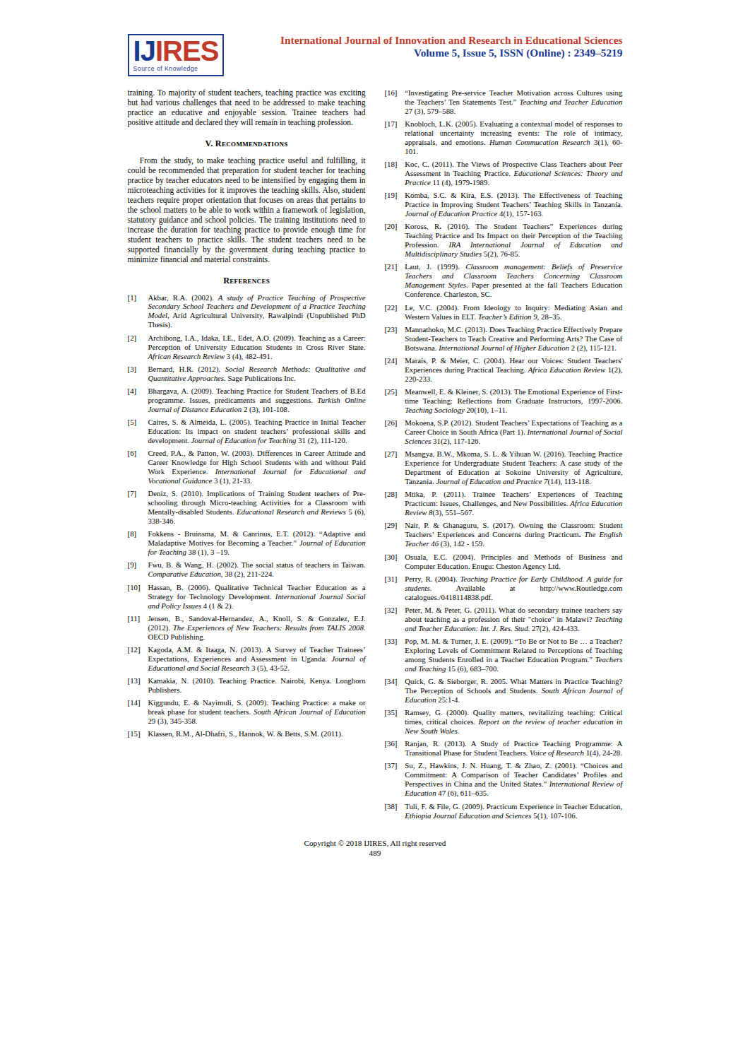IJIRES
Source of Knowledge
International Journal of Innovation and Research in Educational Sciences
Volume 5, Issue 5, ISSN (Online) : 2349–5219
training. To majority of student teachers, teaching practice was exciting but had various challenges that need to be addressed to make teaching practice an educative and enjoyable session. Trainee teachers had positive attitude and declared they will remain in teaching profession.
V. Recommendations
From the study, to make teaching practice useful and fulfilling, it could be recommended that preparation for student teacher for teaching practice by teacher educators need to be intensified by engaging them in microteaching activities for it improves the teaching skills. Also, student teachers require proper orientation that focuses on areas that pertains to the school matters to be able to work within a framework of legislation, statutory guidance and school policies. The training institutions need to increase the duration for teaching practice to provide enough time for student teachers to practice skills. The student teachers need to be supported financially by the government during teaching practice to minimize financial and material constraints.
References
Akbar, R.A. (2002). A study of Practice Teaching of Prospective Secondary School Teachers and Development of a Practice Teaching Model, Arid Agricultural University, Rawalpindi (Unpublished PhD Thesis).
Archibong, I.A., Idaka, I.E., Edet, A.O. (2009). Teaching as a Career: Perception of University Education Students in Cross River State. African Research Review 3 (4), 482-491.
Bernard, H.R. (2012). Social Research Methods: Qualitative and Quantitative Approaches. Sage Publications Inc.
Bhargava, A. (2009). Teaching Practice for Student Teachers of B.Ed programme. Issues, predicaments and suggestions. Turkish Online Journal of Distance Education 2 (3), 101-108.
Caires, S. & Almeida, L. (2005). Teaching Practice in Initial Teacher Education: Its impact on student teachers’ professional skills and development. Journal of Education for Teaching 31 (2), 111-120.
Creed, P.A., & Patton, W. (2003). Differences in Career Attitude and Career Knowledge for High School Students with and without Paid Work Experience. International Journal for Educational and Vocational Guidance 3 (1), 21-33.
Deniz, S. (2010). Implications of Training Student teachers of Pre-schooling through Micro-teaching Activities for a Classroom with Mentally-disabled Students. Educational Research and Reviews 5 (6), 338-346.
Fokkens - Bruinsma, M. & Canrinus, E.T. (2012). “Adaptive and Maladaptive Motives for Becoming a Teacher.” Journal of Education for Teaching 38 (1), 3 –19.
Fwu, B. & Wang, H. (2002). The social status of teachers in Taiwan. Comparative Education, 38 (2), 211-224.
Hassan, B. (2006). Qualitative Technical Teacher Education as a Strategy for Technology Development. International Journal Social and Policy Issues 4 (1 & 2).
Jensen, B., Sandoval-Hernandez, A., Knoll, S. & Gonzalez, E.J. (2012). The Experiences of New Teachers: Results from TALIS 2008. OECD Publishing.
Kagoda, A.M. & Itaaga, N. (2013). A Survey of Teacher Trainees’ Expectations, Experiences and Assessment in Uganda. Journal of Educational and Social Research 3 (5), 43-52.
Kamakia, N. (2010). Teaching Practice. Nairobi, Kenya. Longhorn Publishers.
Kiggundu, E. & Nayimuli, S. (2009). Teaching Practice: a make or break phase for student teachers. South African Journal of Education 29 (3), 345-358.
Klassen, R.M., Al-Dhafri, S., Hannok, W. & Betts, S.M. (2011).
“Investigating Pre-service Teacher Motivation across Cultures using the Teachers’ Ten Statements Test.” Teaching and Teacher Education 27 (3), 579–588.
Knobloch, L.K. (2005). Evaluating a contextual model of responses to relational uncertainty increasing events: The role of intimacy, appraisals, and emotions. Human Commucation Research 3(1), 60-101.
Koc, C. (2011). The Views of Prospective Class Teachers about Peer Assessment in Teaching Practice. Educational Sciences: Theory and Practice 11 (4), 1979-1989.
Komba, S.C. & Kira, E.S. (2013). The Effectiveness of Teaching Practice in Improving Student Teachers’ Teaching Skills in Tanzania. Journal of Education Practice 4(1), 157-163.
Koross, R. (2016). The Student Teachers” Experiences during Teaching Practice and Its Impact on their Perception of the Teaching Profession. IRA International Journal of Education and Multidisciplinary Studies 5(2), 76-85.
Laut, J. (1999). Classroom management: Beliefs of Preservice Teachers and Classroom Teachers Concerning Classroom Management Styles. Paper presented at the fall Teachers Education Conference. Charleston, SC.
Le, V.C. (2004). From Ideology to Inquiry: Mediating Asian and Western Values in ELT. Teacher’s Edition 9, 28–35.
Mannathoko, M.C. (2013). Does Teaching Practice Effectively Prepare Student-Teachers to Teach Creative and Performing Arts? The Case of Botswana. International Journal of Higher Education 2 (2), 115-121.
Marais, P. & Meier, C. (2004). Hear our Voices: Student Teachers' Experiences during Practical Teaching. Africa Education Review 1(2), 220-233.
Meanwell, E. & Kleiner, S. (2013). The Emotional Experience of First-time Teaching: Reflections from Graduate Instructors, 1997-2006. Teaching Sociology 20(10), 1–11.
Mokoena, S.P. (2012). Student Teachers’ Expectations of Teaching as a Career Choice in South Africa (Part 1). International Journal of Social Sciences 31(2), 117-126.
Msangya, B.W., Mkoma, S. L. & Yihuan W. (2016). Teaching Practice Experience for Undergraduate Student Teachers: A case study of the Department of Education at Sokoine University of Agriculture, Tanzania. Journal of Education and Practice 7(14), 113-118.
Mtika, P. (2011). Trainee Teachers’ Experiences of Teaching Practicum: Issues, Challenges, and New Possibilities. Africa Education Review 8(3), 551–567.
Nair, P. & Ghanaguru, S. (2017). Owning the Classroom: Student Teachers’ Experiences and Concerns during Practicum. The English Teacher 46 (3), 142 - 159.
Osuala, E.C. (2004). Principles and Methods of Business and Computer Education. Enugu: Cheston Agency Ltd.
Perry, R. (2004). Teaching Practice for Early Childhood. A guide for students. Available at http://www.Routledge.com catalogues./0418114838.pdf.
Peter, M. & Peter, G. (2011). What do secondary trainee teachers say about teaching as a profession of their "choice" in Malawi? Teaching and Teacher Education: Int. J. Res. Stud. 27(2), 424-433.
Pop, M. M. & Turner, J. E. (2009). “To Be or Not to Be … a Teacher? Exploring Levels of Commitment Related to Perceptions of Teaching among Students Enrolled in a Teacher Education Program.” Teachers and Teaching 15 (6), 683–700.
Quick, G. & Sieborger, R. 2005. What Matters in Practice Teaching? The Perception of Schools and Students. South African Journal of Education 25:1-4.
Ramsey, G. (2000). Quality matters, revitalizing teaching: Critical times, critical choices. Report on the review of teacher education in New South Wales.
Ranjan, R. (2013). A Study of Practice Teaching Programme: A Transitional Phase for Student Teachers. Voice of Research 1(4), 24-28.
Su, Z., Hawkins, J. N. Huang, T. & Zhao, Z. (2001). “Choices and Commitment: A Comparison of Teacher Candidates’ Profiles and Perspectives in China and the United States.” International Review of Education 47 (6), 611–635.
Tuli, F. & File, G. (2009). Practicum Experience in Teacher Education, Ethiopia Journal Education and Sciences 5(1), 107-106.
Copyright © 2018 IJIRES, All right reserved
489